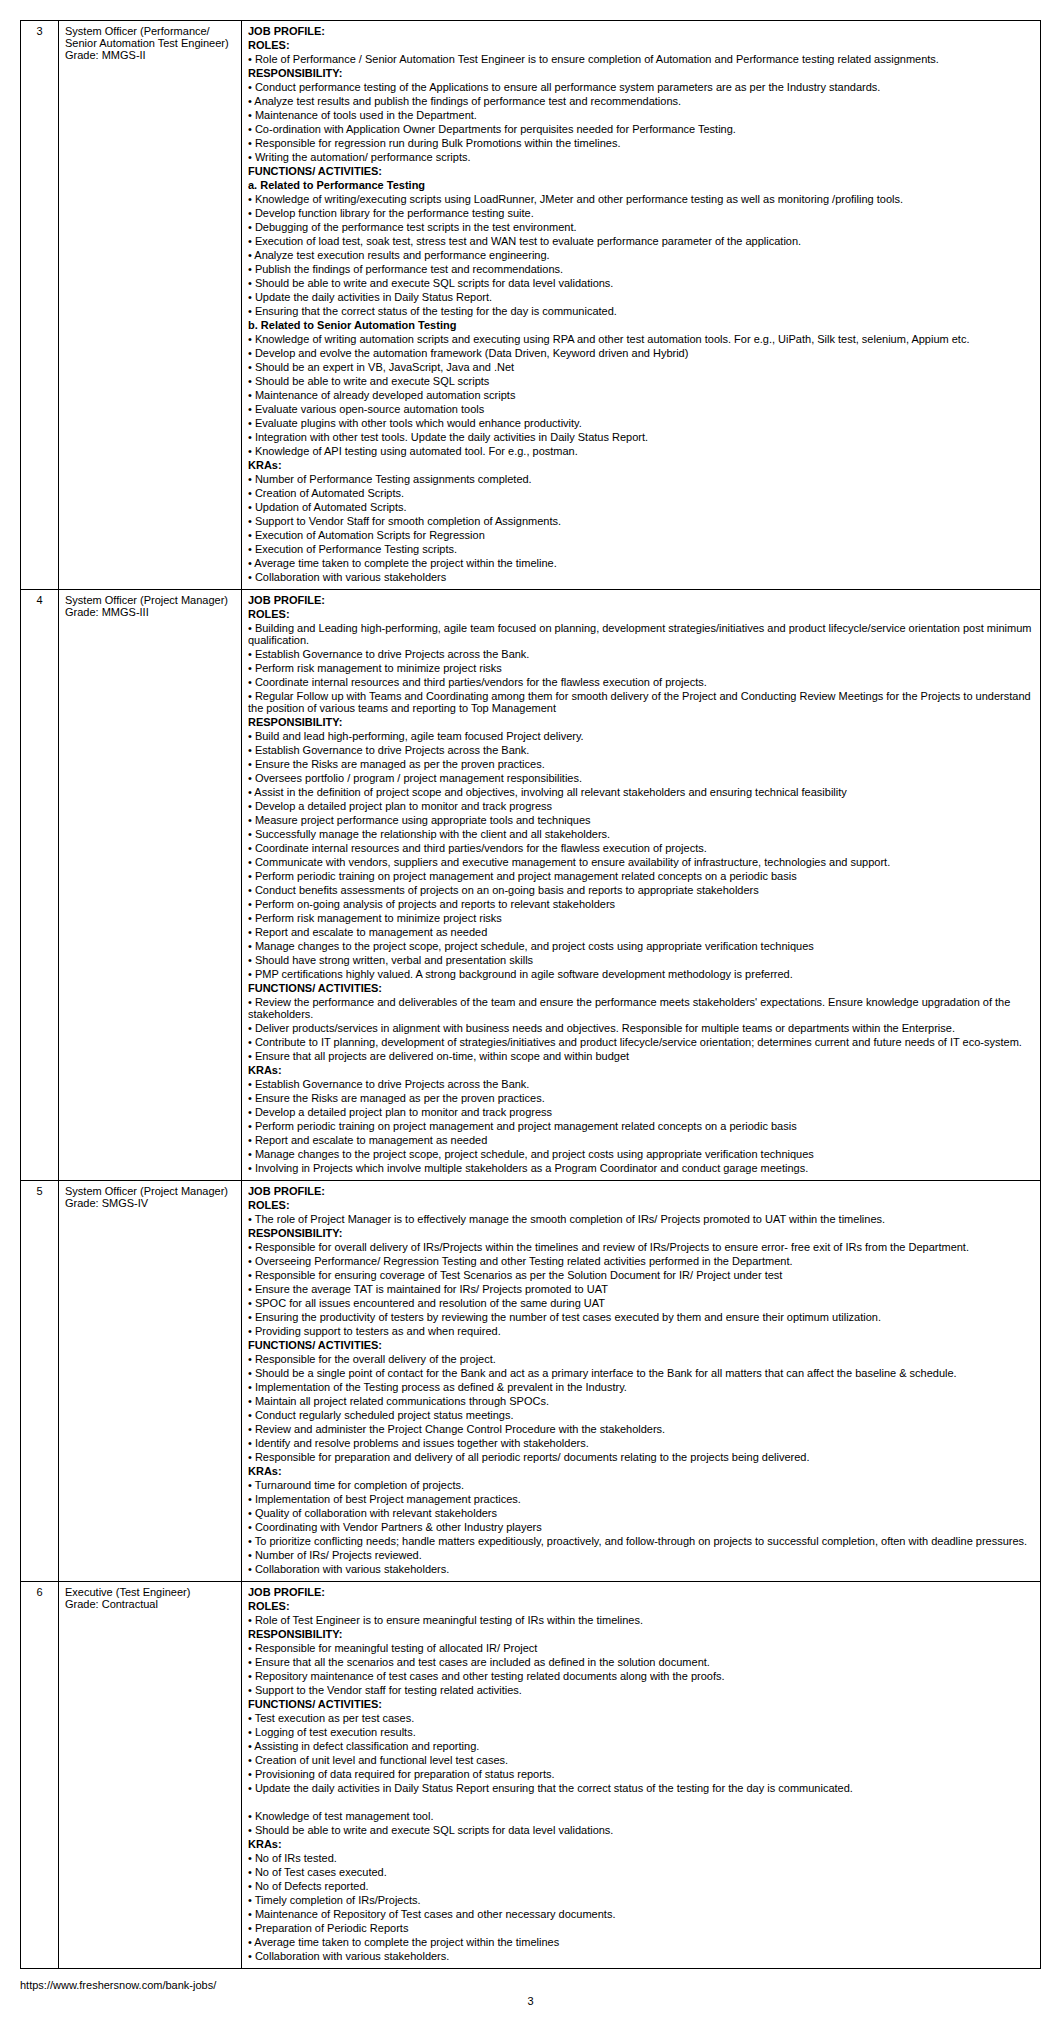| 3 | System Officer (Performance/ Senior Automation Test Engineer) Grade: MMGS-II | JOB PROFILE: ROLES: • Role of Performance / Senior Automation Test Engineer is to ensure completion of Automation and Performance testing related assignments. RESPONSIBILITY: • Conduct performance testing of the Applications to ensure all performance system parameters are as per the Industry standards. • Analyze test results and publish the findings of performance test and recommendations. • Maintenance of tools used in the Department. • Co-ordination with Application Owner Departments for perquisites needed for Performance Testing. • Responsible for regression run during Bulk Promotions within the timelines. • Writing the automation/ performance scripts. FUNCTIONS/ ACTIVITIES: a. Related to Performance Testing • Knowledge of writing/executing scripts using LoadRunner, JMeter and other performance testing as well as monitoring /profiling tools. • Develop function library for the performance testing suite. • Debugging of the performance test scripts in the test environment. • Execution of load test, soak test, stress test and WAN test to evaluate performance parameter of the application. • Analyze test execution results and performance engineering. • Publish the findings of performance test and recommendations. • Should be able to write and execute SQL scripts for data level validations. • Update the daily activities in Daily Status Report. • Ensuring that the correct status of the testing for the day is communicated. b. Related to Senior Automation Testing • Knowledge of writing automation scripts and executing using RPA and other test automation tools. For e.g., UiPath, Silk test, selenium, Appium etc. • Develop and evolve the automation framework (Data Driven, Keyword driven and Hybrid) • Should be an expert in VB, JavaScript, Java and .Net • Should be able to write and execute SQL scripts • Maintenance of already developed automation scripts • Evaluate various open-source automation tools • Evaluate plugins with other tools which would enhance productivity. • Integration with other test tools. Update the daily activities in Daily Status Report. • Knowledge of API testing using automated tool. For e.g., postman. KRAs: • Number of Performance Testing assignments completed. • Creation of Automated Scripts. • Updation of Automated Scripts. • Support to Vendor Staff for smooth completion of Assignments. • Execution of Automation Scripts for Regression • Execution of Performance Testing scripts. • Average time taken to complete the project within the timeline. • Collaboration with various stakeholders |
| 4 | System Officer (Project Manager) Grade: MMGS-III | JOB PROFILE: ROLES: • Building and Leading high-performing, agile team focused on planning, development strategies/initiatives and product lifecycle/service orientation post minimum qualification. • Establish Governance to drive Projects across the Bank. • Perform risk management to minimize project risks • Coordinate internal resources and third parties/vendors for the flawless execution of projects. • Regular Follow up with Teams and Coordinating among them for smooth delivery of the Project and Conducting Review Meetings for the Projects to understand the position of various teams and reporting to Top Management RESPONSIBILITY: • Build and lead high-performing, agile team focused Project delivery. • Establish Governance to drive Projects across the Bank. • Ensure the Risks are managed as per the proven practices. • Oversees portfolio / program / project management responsibilities. • Assist in the definition of project scope and objectives, involving all relevant stakeholders and ensuring technical feasibility • Develop a detailed project plan to monitor and track progress • Measure project performance using appropriate tools and techniques • Successfully manage the relationship with the client and all stakeholders. • Coordinate internal resources and third parties/vendors for the flawless execution of projects. • Communicate with vendors, suppliers and executive management to ensure availability of infrastructure, technologies and support. • Perform periodic training on project management and project management related concepts on a periodic basis • Conduct benefits assessments of projects on an on-going basis and reports to appropriate stakeholders • Perform on-going analysis of projects and reports to relevant stakeholders • Perform risk management to minimize project risks • Report and escalate to management as needed • Manage changes to the project scope, project schedule, and project costs using appropriate verification techniques • Should have strong written, verbal and presentation skills • PMP certifications highly valued. A strong background in agile software development methodology is preferred. FUNCTIONS/ ACTIVITIES: • Review the performance and deliverables of the team and ensure the performance meets stakeholders' expectations. Ensure knowledge upgradation of the stakeholders. • Deliver products/services in alignment with business needs and objectives. Responsible for multiple teams or departments within the Enterprise. • Contribute to IT planning, development of strategies/initiatives and product lifecycle/service orientation; determines current and future needs of IT eco-system. • Ensure that all projects are delivered on-time, within scope and within budget KRAs: • Establish Governance to drive Projects across the Bank. • Ensure the Risks are managed as per the proven practices. • Develop a detailed project plan to monitor and track progress • Perform periodic training on project management and project management related concepts on a periodic basis • Report and escalate to management as needed • Manage changes to the project scope, project schedule, and project costs using appropriate verification techniques • Involving in Projects which involve multiple stakeholders as a Program Coordinator and conduct garage meetings. |
| 5 | System Officer (Project Manager) Grade: SMGS-IV | JOB PROFILE: ROLES: • The role of Project Manager is to effectively manage the smooth completion of IRs/ Projects promoted to UAT within the timelines. RESPONSIBILITY: • Responsible for overall delivery of IRs/Projects within the timelines and review of IRs/Projects to ensure error- free exit of IRs from the Department. • Overseeing Performance/ Regression Testing and other Testing related activities performed in the Department. • Responsible for ensuring coverage of Test Scenarios as per the Solution Document for IR/ Project under test • Ensure the average TAT is maintained for IRs/ Projects promoted to UAT • SPOC for all issues encountered and resolution of the same during UAT • Ensuring the productivity of testers by reviewing the number of test cases executed by them and ensure their optimum utilization. • Providing support to testers as and when required. FUNCTIONS/ ACTIVITIES: • Responsible for the overall delivery of the project. • Should be a single point of contact for the Bank and act as a primary interface to the Bank for all matters that can affect the baseline & schedule. • Implementation of the Testing process as defined & prevalent in the Industry. • Maintain all project related communications through SPOCs. • Conduct regularly scheduled project status meetings. • Review and administer the Project Change Control Procedure with the stakeholders. • Identify and resolve problems and issues together with stakeholders. • Responsible for preparation and delivery of all periodic reports/ documents relating to the projects being delivered. KRAs: • Turnaround time for completion of projects. • Implementation of best Project management practices. • Quality of collaboration with relevant stakeholders • Coordinating with Vendor Partners & other Industry players • To prioritize conflicting needs; handle matters expeditiously, proactively, and follow-through on projects to successful completion, often with deadline pressures. • Number of IRs/ Projects reviewed. • Collaboration with various stakeholders. |
| 6 | Executive (Test Engineer) Grade: Contractual | JOB PROFILE: ROLES: • Role of Test Engineer is to ensure meaningful testing of IRs within the timelines. RESPONSIBILITY: • Responsible for meaningful testing of allocated IR/ Project • Ensure that all the scenarios and test cases are included as defined in the solution document. • Repository maintenance of test cases and other testing related documents along with the proofs. • Support to the Vendor staff for testing related activities. FUNCTIONS/ ACTIVITIES: • Test execution as per test cases. • Logging of test execution results. • Assisting in defect classification and reporting. • Creation of unit level and functional level test cases. • Provisioning of data required for preparation of status reports. • Update the daily activities in Daily Status Report ensuring that the correct status of the testing for the day is communicated. • Knowledge of test management tool. • Should be able to write and execute SQL scripts for data level validations. KRAs: • No of IRs tested. • No of Test cases executed. • No of Defects reported. • Timely completion of IRs/Projects. • Maintenance of Repository of Test cases and other necessary documents. • Preparation of Periodic Reports • Average time taken to complete the project within the timelines • Collaboration with various stakeholders. |
https://www.freshersnow.com/bank-jobs/
3